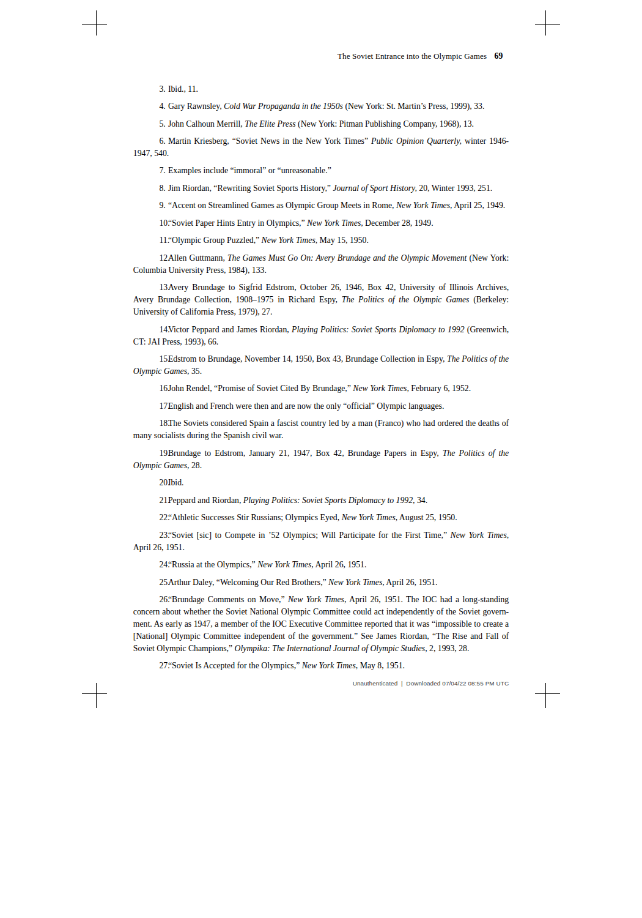The Soviet Entrance into the Olympic Games 69
3. Ibid., 11.
4. Gary Rawnsley, Cold War Propaganda in the 1950s (New York: St. Martin’s Press, 1999), 33.
5. John Calhoun Merrill, The Elite Press (New York: Pitman Publishing Company, 1968), 13.
6. Martin Kriesberg, “Soviet News in the New York Times” Public Opinion Quarterly, winter 1946-1947, 540.
7. Examples include “immoral” or “unreasonable.”
8. Jim Riordan, “Rewriting Soviet Sports History,” Journal of Sport History, 20, Winter 1993, 251.
9.“Accent on Streamlined Games as Olympic Group Meets in Rome, New York Times, April 25, 1949.
10.“Soviet Paper Hints Entry in Olympics,” New York Times, December 28, 1949.
11.“Olympic Group Puzzled,” New York Times, May 15, 1950.
12. Allen Guttmann, The Games Must Go On: Avery Brundage and the Olympic Movement (New York: Columbia University Press, 1984), 133.
13. Avery Brundage to Sigfrid Edstrom, October 26, 1946, Box 42, University of Illinois Archives, Avery Brundage Collection, 1908–1975 in Richard Espy, The Politics of the Olympic Games (Berkeley: University of California Press, 1979), 27.
14. Victor Peppard and James Riordan, Playing Politics: Soviet Sports Diplomacy to 1992 (Greenwich, CT: JAI Press, 1993), 66.
15. Edstrom to Brundage, November 14, 1950, Box 43, Brundage Collection in Espy, The Politics of the Olympic Games, 35.
16. John Rendel, “Promise of Soviet Cited By Brundage,” New York Times, February 6, 1952.
17. English and French were then and are now the only “official” Olympic languages.
18. The Soviets considered Spain a fascist country led by a man (Franco) who had ordered the deaths of many socialists during the Spanish civil war.
19. Brundage to Edstrom, January 21, 1947, Box 42, Brundage Papers in Espy, The Politics of the Olympic Games, 28.
20. Ibid.
21. Peppard and Riordan, Playing Politics: Soviet Sports Diplomacy to 1992, 34.
22.“Athletic Successes Stir Russians; Olympics Eyed, New York Times, August 25, 1950.
23.“Soviet [sic] to Compete in ’52 Olympics; Will Participate for the First Time,” New York Times, April 26, 1951.
24.“Russia at the Olympics,” New York Times, April 26, 1951.
25. Arthur Daley, “Welcoming Our Red Brothers,” New York Times, April 26, 1951.
26.“Brundage Comments on Move,” New York Times, April 26, 1951. The IOC had a long-standing concern about whether the Soviet National Olympic Committee could act independently of the Soviet government. As early as 1947, a member of the IOC Executive Committee reported that it was “impossible to create a [National] Olympic Committee independent of the government.” See James Riordan, “The Rise and Fall of Soviet Olympic Champions,” Olympika: The International Journal of Olympic Studies, 2, 1993, 28.
27.“Soviet Is Accepted for the Olympics,” New York Times, May 8, 1951.
Unauthenticated | Downloaded 07/04/22 08:55 PM UTC